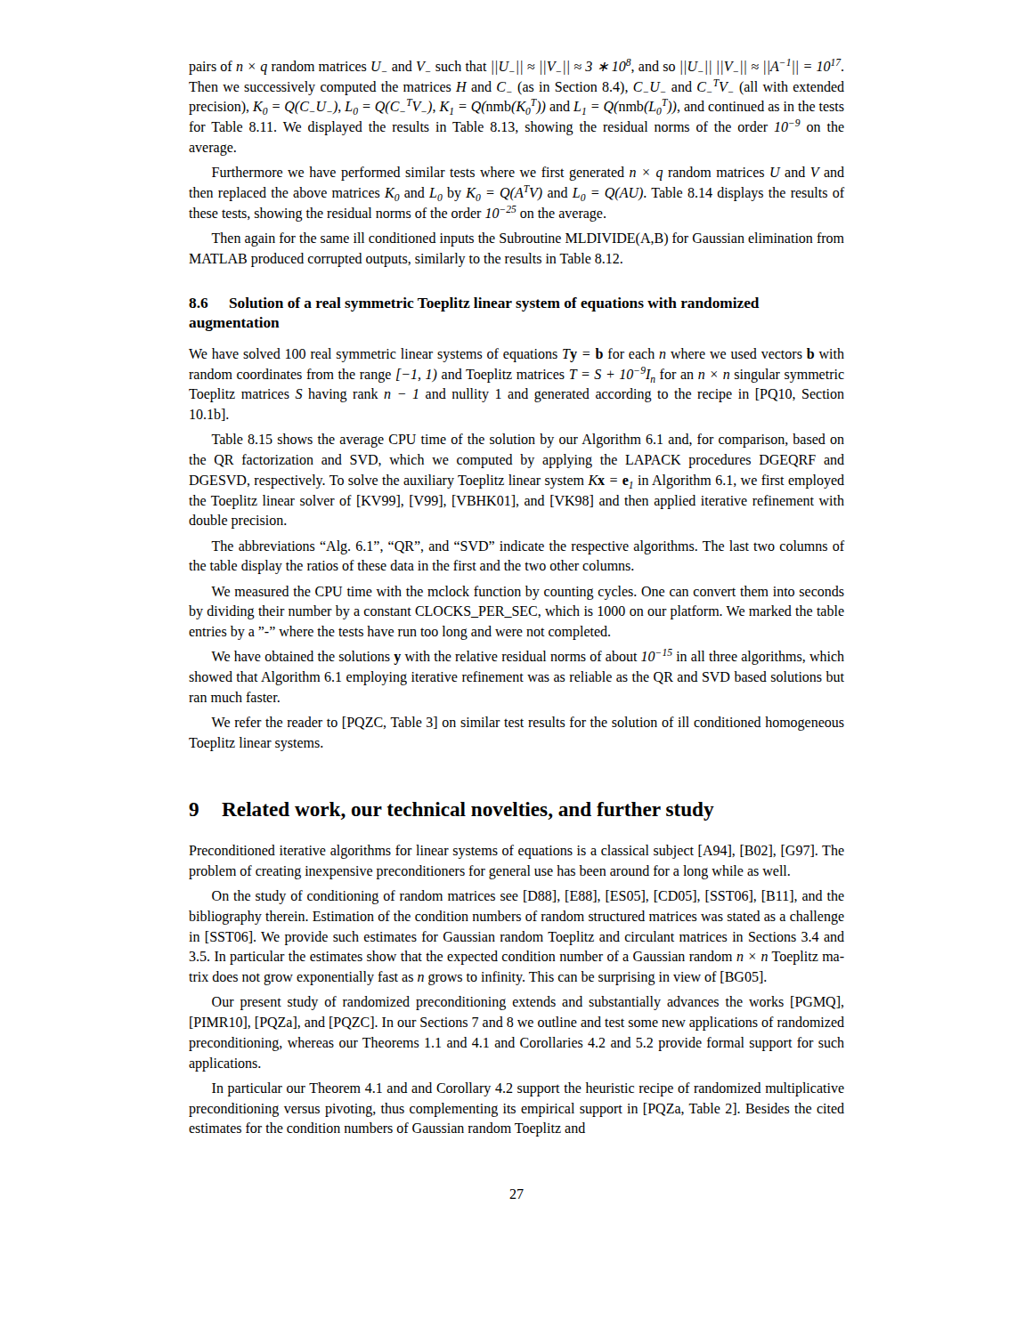pairs of n × q random matrices U− and V− such that ||U−|| ≈ ||V−|| ≈ 3 ∗ 108, and so ||U−|| ||V−|| ≈ ||A−1|| = 1017. Then we successively computed the matrices H and C− (as in Section 8.4), C−U− and C−TV− (all with extended precision), K0 = Q(C−U−), L0 = Q(C−TV−), K1 = Q(nmb(K0T)) and L1 = Q(nmb(L0T)), and continued as in the tests for Table 8.11. We displayed the results in Table 8.13, showing the residual norms of the order 10−9 on the average.
Furthermore we have performed similar tests where we first generated n × q random matrices U and V and then replaced the above matrices K0 and L0 by K0 = Q(ATV) and L0 = Q(AU). Table 8.14 displays the results of these tests, showing the residual norms of the order 10−25 on the average.
Then again for the same ill conditioned inputs the Subroutine MLDIVIDE(A,B) for Gaussian elimination from MATLAB produced corrupted outputs, similarly to the results in Table 8.12.
8.6 Solution of a real symmetric Toeplitz linear system of equations with randomized augmentation
We have solved 100 real symmetric linear systems of equations Ty = b for each n where we used vectors b with random coordinates from the range [−1, 1) and Toeplitz matrices T = S + 10−9In for an n × n singular symmetric Toeplitz matrices S having rank n − 1 and nullity 1 and generated according to the recipe in [PQ10, Section 10.1b].
Table 8.15 shows the average CPU time of the solution by our Algorithm 6.1 and, for comparison, based on the QR factorization and SVD, which we computed by applying the LAPACK procedures DGEQRF and DGESVD, respectively. To solve the auxiliary Toeplitz linear system Kx = e1 in Algorithm 6.1, we first employed the Toeplitz linear solver of [KV99], [V99], [VBHK01], and [VK98] and then applied iterative refinement with double precision.
The abbreviations “Alg. 6.1”, “QR”, and “SVD” indicate the respective algorithms. The last two columns of the table display the ratios of these data in the first and the two other columns.
We measured the CPU time with the mclock function by counting cycles. One can convert them into seconds by dividing their number by a constant CLOCKS_PER_SEC, which is 1000 on our platform. We marked the table entries by a ”-” where the tests have run too long and were not completed.
We have obtained the solutions y with the relative residual norms of about 10−15 in all three algorithms, which showed that Algorithm 6.1 employing iterative refinement was as reliable as the QR and SVD based solutions but ran much faster.
We refer the reader to [PQZC, Table 3] on similar test results for the solution of ill conditioned homogeneous Toeplitz linear systems.
9 Related work, our technical novelties, and further study
Preconditioned iterative algorithms for linear systems of equations is a classical subject [A94], [B02], [G97]. The problem of creating inexpensive preconditioners for general use has been around for a long while as well.
On the study of conditioning of random matrices see [D88], [E88], [ES05], [CD05], [SST06], [B11], and the bibliography therein. Estimation of the condition numbers of random structured matrices was stated as a challenge in [SST06]. We provide such estimates for Gaussian random Toeplitz and circulant matrices in Sections 3.4 and 3.5. In particular the estimates show that the expected condition number of a Gaussian random n × n Toeplitz matrix does not grow exponentially fast as n grows to infinity. This can be surprising in view of [BG05].
Our present study of randomized preconditioning extends and substantially advances the works [PGMQ], [PIMR10], [PQZa], and [PQZC]. In our Sections 7 and 8 we outline and test some new applications of randomized preconditioning, whereas our Theorems 1.1 and 4.1 and Corollaries 4.2 and 5.2 provide formal support for such applications.
In particular our Theorem 4.1 and and Corollary 4.2 support the heuristic recipe of randomized multiplicative preconditioning versus pivoting, thus complementing its empirical support in [PQZa, Table 2]. Besides the cited estimates for the condition numbers of Gaussian random Toeplitz and
27